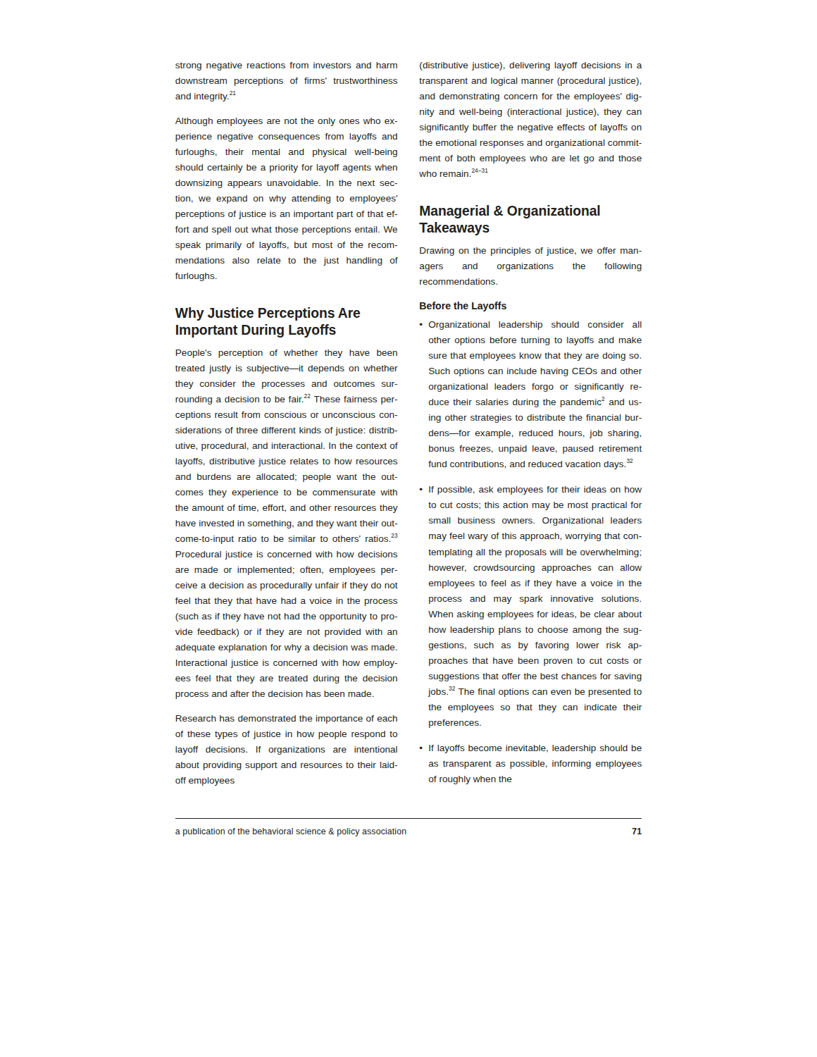strong negative reactions from investors and harm downstream perceptions of firms' trustworthiness and integrity.21
Although employees are not the only ones who experience negative consequences from layoffs and furloughs, their mental and physical well-being should certainly be a priority for layoff agents when downsizing appears unavoidable. In the next section, we expand on why attending to employees' perceptions of justice is an important part of that effort and spell out what those perceptions entail. We speak primarily of layoffs, but most of the recommendations also relate to the just handling of furloughs.
Why Justice Perceptions Are Important During Layoffs
People's perception of whether they have been treated justly is subjective—it depends on whether they consider the processes and outcomes surrounding a decision to be fair.22 These fairness perceptions result from conscious or unconscious considerations of three different kinds of justice: distributive, procedural, and interactional. In the context of layoffs, distributive justice relates to how resources and burdens are allocated; people want the outcomes they experience to be commensurate with the amount of time, effort, and other resources they have invested in something, and they want their outcome-to-input ratio to be similar to others' ratios.23 Procedural justice is concerned with how decisions are made or implemented; often, employees perceive a decision as procedurally unfair if they do not feel that they that have had a voice in the process (such as if they have not had the opportunity to provide feedback) or if they are not provided with an adequate explanation for why a decision was made. Interactional justice is concerned with how employees feel that they are treated during the decision process and after the decision has been made.
Research has demonstrated the importance of each of these types of justice in how people respond to layoff decisions. If organizations are intentional about providing support and resources to their laid-off employees
(distributive justice), delivering layoff decisions in a transparent and logical manner (procedural justice), and demonstrating concern for the employees' dignity and well-being (interactional justice), they can significantly buffer the negative effects of layoffs on the emotional responses and organizational commitment of both employees who are let go and those who remain.24–31
Managerial & Organizational Takeaways
Drawing on the principles of justice, we offer managers and organizations the following recommendations.
Before the Layoffs
Organizational leadership should consider all other options before turning to layoffs and make sure that employees know that they are doing so. Such options can include having CEOs and other organizational leaders forgo or significantly reduce their salaries during the pandemic2 and using other strategies to distribute the financial burdens—for example, reduced hours, job sharing, bonus freezes, unpaid leave, paused retirement fund contributions, and reduced vacation days.32
If possible, ask employees for their ideas on how to cut costs; this action may be most practical for small business owners. Organizational leaders may feel wary of this approach, worrying that contemplating all the proposals will be overwhelming; however, crowdsourcing approaches can allow employees to feel as if they have a voice in the process and may spark innovative solutions. When asking employees for ideas, be clear about how leadership plans to choose among the suggestions, such as by favoring lower risk approaches that have been proven to cut costs or suggestions that offer the best chances for saving jobs.32 The final options can even be presented to the employees so that they can indicate their preferences.
If layoffs become inevitable, leadership should be as transparent as possible, informing employees of roughly when the
a publication of the behavioral science & policy association 71